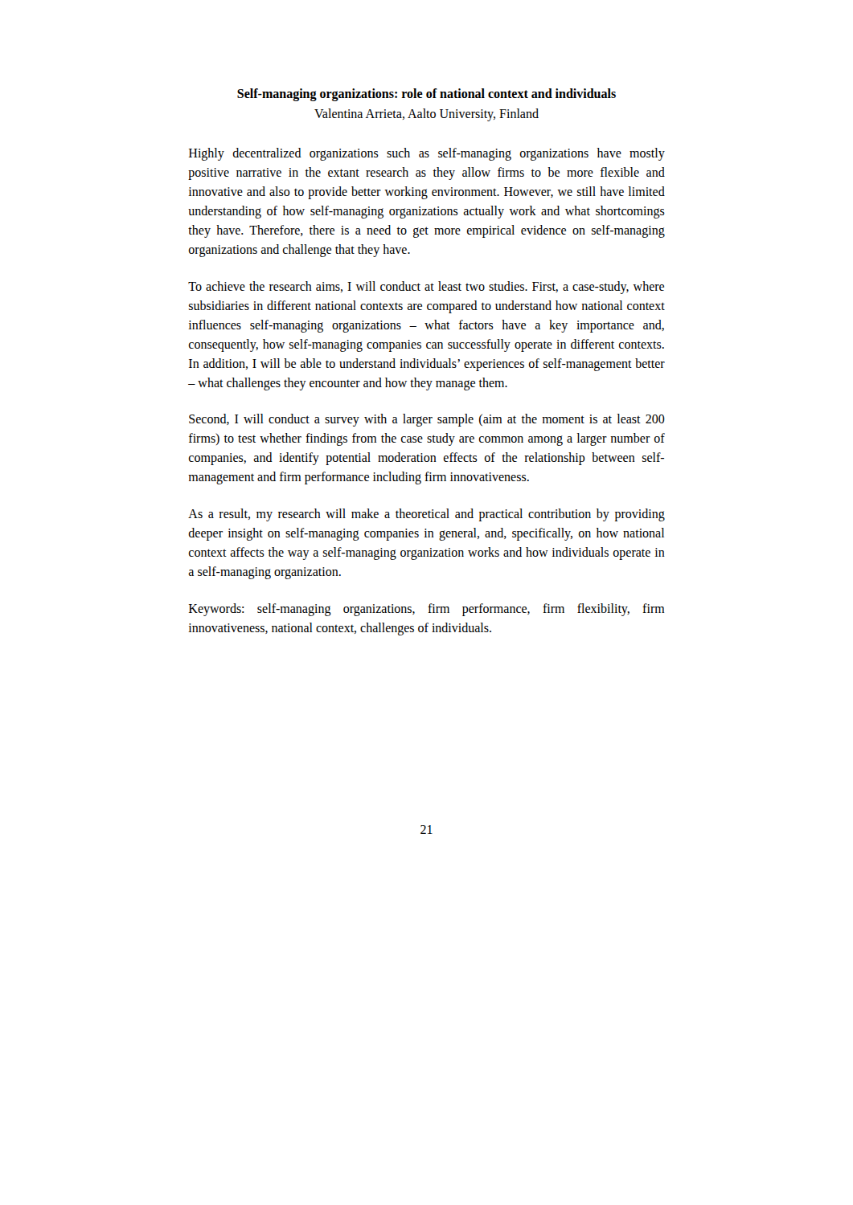Self-managing organizations: role of national context and individuals
Valentina Arrieta, Aalto University, Finland
Highly decentralized organizations such as self-managing organizations have mostly positive narrative in the extant research as they allow firms to be more flexible and innovative and also to provide better working environment. However, we still have limited understanding of how self-managing organizations actually work and what shortcomings they have. Therefore, there is a need to get more empirical evidence on self-managing organizations and challenge that they have.
To achieve the research aims, I will conduct at least two studies. First, a case-study, where subsidiaries in different national contexts are compared to understand how national context influences self-managing organizations – what factors have a key importance and, consequently, how self-managing companies can successfully operate in different contexts. In addition, I will be able to understand individuals’ experiences of self-management better – what challenges they encounter and how they manage them.
Second, I will conduct a survey with a larger sample (aim at the moment is at least 200 firms) to test whether findings from the case study are common among a larger number of companies, and identify potential moderation effects of the relationship between self-management and firm performance including firm innovativeness.
As a result, my research will make a theoretical and practical contribution by providing deeper insight on self-managing companies in general, and, specifically, on how national context affects the way a self-managing organization works and how individuals operate in a self-managing organization.
Keywords: self-managing organizations, firm performance, firm flexibility, firm innovativeness, national context, challenges of individuals.
21